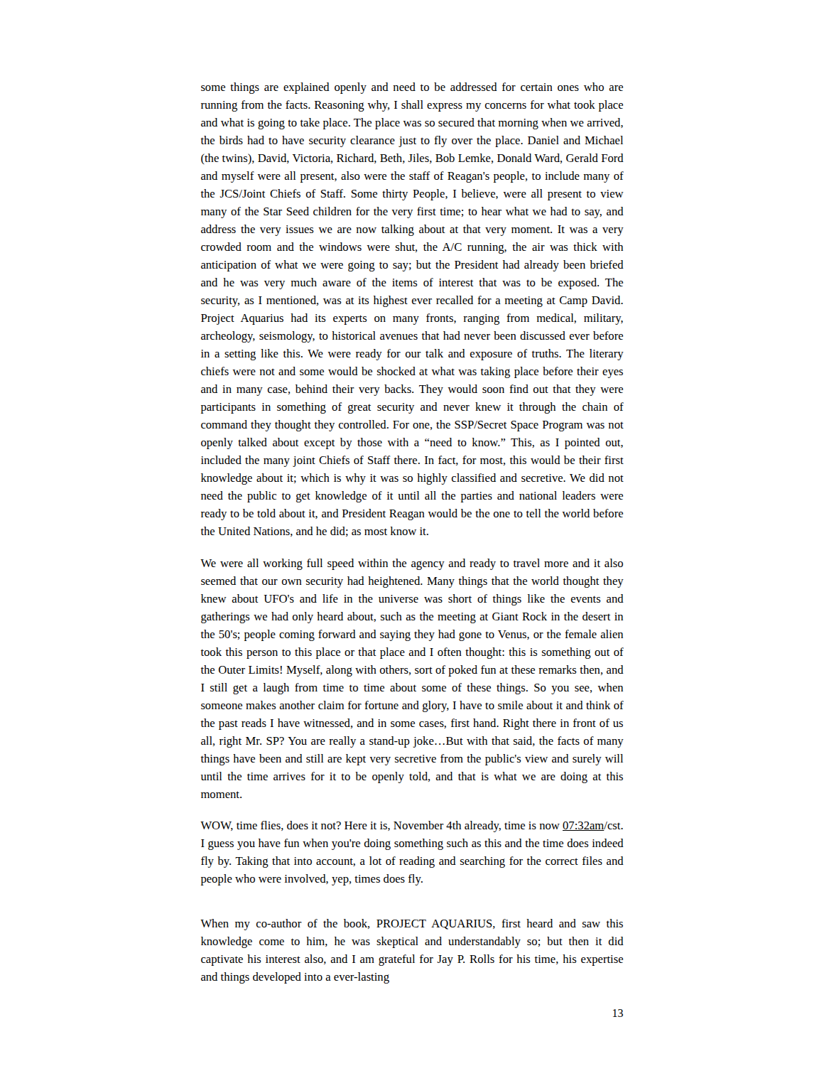some things are explained openly and need to be addressed for certain ones who are running from the facts. Reasoning why, I shall express my concerns for what took place and what is going to take place. The place was so secured that morning when we arrived, the birds had to have security clearance just to fly over the place. Daniel and Michael (the twins), David, Victoria, Richard, Beth, Jiles, Bob Lemke, Donald Ward, Gerald Ford and myself were all present, also were the staff of Reagan's people, to include many of the JCS/Joint Chiefs of Staff. Some thirty People, I believe, were all present to view many of the Star Seed children for the very first time; to hear what we had to say, and address the very issues we are now talking about at that very moment. It was a very crowded room and the windows were shut, the A/C running, the air was thick with anticipation of what we were going to say; but the President had already been briefed and he was very much aware of the items of interest that was to be exposed. The security, as I mentioned, was at its highest ever recalled for a meeting at Camp David. Project Aquarius had its experts on many fronts, ranging from medical, military, archeology, seismology, to historical avenues that had never been discussed ever before in a setting like this. We were ready for our talk and exposure of truths. The literary chiefs were not and some would be shocked at what was taking place before their eyes and in many case, behind their very backs. They would soon find out that they were participants in something of great security and never knew it through the chain of command they thought they controlled. For one, the SSP/Secret Space Program was not openly talked about except by those with a “need to know.” This, as I pointed out, included the many joint Chiefs of Staff there. In fact, for most, this would be their first knowledge about it; which is why it was so highly classified and secretive. We did not need the public to get knowledge of it until all the parties and national leaders were ready to be told about it, and President Reagan would be the one to tell the world before the United Nations, and he did; as most know it.
We were all working full speed within the agency and ready to travel more and it also seemed that our own security had heightened. Many things that the world thought they knew about UFO's and life in the universe was short of things like the events and gatherings we had only heard about, such as the meeting at Giant Rock in the desert in the 50's; people coming forward and saying they had gone to Venus, or the female alien took this person to this place or that place and I often thought: this is something out of the Outer Limits! Myself, along with others, sort of poked fun at these remarks then, and I still get a laugh from time to time about some of these things. So you see, when someone makes another claim for fortune and glory, I have to smile about it and think of the past reads I have witnessed, and in some cases, first hand. Right there in front of us all, right Mr. SP? You are really a stand-up joke…But with that said, the facts of many things have been and still are kept very secretive from the public's view and surely will until the time arrives for it to be openly told, and that is what we are doing at this moment.
WOW, time flies, does it not? Here it is, November 4th already, time is now 07:32am/cst. I guess you have fun when you're doing something such as this and the time does indeed fly by. Taking that into account, a lot of reading and searching for the correct files and people who were involved, yep, times does fly.
When my co-author of the book, PROJECT AQUARIUS, first heard and saw this knowledge come to him, he was skeptical and understandably so; but then it did captivate his interest also, and I am grateful for Jay P. Rolls for his time, his expertise and things developed into a ever-lasting
13